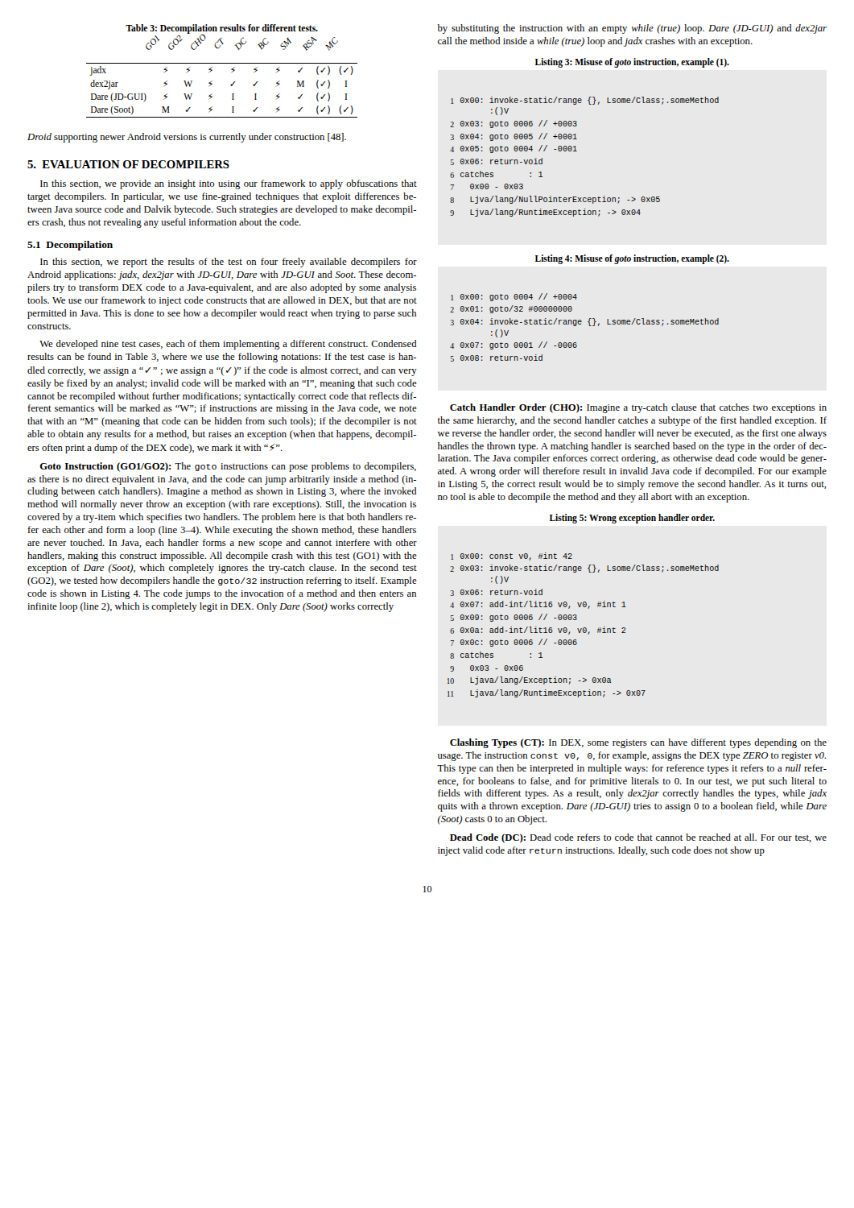Table 3: Decompilation results for different tests.
| | GO1 | GO2 | CHO | CT | DC | BC | SM | RSA | MC |
| --- | --- | --- | --- | --- | --- | --- | --- | --- | --- |
| jadx | ⚡ | ⚡ | ⚡ | ⚡ | ⚡ | ⚡ | ✓ | (✓) | (✓) |
| dex2jar | ⚡ | W | ⚡ | ✓ | ✓ | ⚡ | M | (✓) | I |
| Dare (JD-GUI) | ⚡ | W | ⚡ | I | I | ⚡ | ✓ | (✓) | I |
| Dare (Soot) | M | ✓ | ⚡ | I | ✓ | ⚡ | ✓ | (✓) | (✓) |
Droid supporting newer Android versions is currently under construction [48].
5. EVALUATION OF DECOMPILERS
In this section, we provide an insight into using our framework to apply obfuscations that target decompilers. In particular, we use fine-grained techniques that exploit differences between Java source code and Dalvik bytecode. Such strategies are developed to make decompilers crash, thus not revealing any useful information about the code.
5.1 Decompilation
In this section, we report the results of the test on four freely available decompilers for Android applications: jadx, dex2jar with JD-GUI, Dare with JD-GUI and Soot. These decompilers try to transform DEX code to a Java-equivalent, and are also adopted by some analysis tools. We use our framework to inject code constructs that are allowed in DEX, but that are not permitted in Java. This is done to see how a decompiler would react when trying to parse such constructs.
We developed nine test cases, each of them implementing a different construct. Condensed results can be found in Table 3, where we use the following notations: If the test case is handled correctly, we assign a “✓” ; we assign a “(✓)” if the code is almost correct, and can very easily be fixed by an analyst; invalid code will be marked with an “I”, meaning that such code cannot be recompiled without further modifications; syntactically correct code that reflects different semantics will be marked as “W”; if instructions are missing in the Java code, we note that with an “M” (meaning that code can be hidden from such tools); if the decompiler is not able to obtain any results for a method, but raises an exception (when that happens, decompilers often print a dump of the DEX code), we mark it with “⚡”.
Goto Instruction (GO1/GO2): The goto instructions can pose problems to decompilers, as there is no direct equivalent in Java, and the code can jump arbitrarily inside a method (including between catch handlers). Imagine a method as shown in Listing 3, where the invoked method will normally never throw an exception (with rare exceptions). Still, the invocation is covered by a try-item which specifies two handlers. The problem here is that both handlers refer each other and form a loop (line 3–4). While executing the shown method, these handlers are never touched. In Java, each handler forms a new scope and cannot interfere with other handlers, making this construct impossible. All decompile crash with this test (GO1) with the exception of Dare (Soot), which completely ignores the try-catch clause. In the second test (GO2), we tested how decompilers handle the goto/32 instruction referring to itself. Example code is shown in Listing 4. The code jumps to the invocation of a method and then enters an infinite loop (line 2), which is completely legit in DEX. Only Dare (Soot) works correctly
by substituting the instruction with an empty while (true) loop. Dare (JD-GUI) and dex2jar call the method inside a while (true) loop and jadx crashes with an exception.
Listing 3: Misuse of goto instruction, example (1).
| 1 | 0x00: invoke-static/range {}, Lsome/Class;.someMethod :()V |
| 2 | 0x03: goto 0006 // +0003 |
| 3 | 0x04: goto 0005 // +0001 |
| 4 | 0x05: goto 0004 // -0001 |
| 5 | 0x06: return-void |
| 6 | catches : 1 |
| 7 | 0x00 - 0x03 |
| 8 | Ljva/lang/NullPointerException; -> 0x05 |
| 9 | Ljva/lang/RuntimeException; -> 0x04 |
Listing 4: Misuse of goto instruction, example (2).
| 1 | 0x00: goto 0004 // +0004 |
| 2 | 0x01: goto/32 #00000000 |
| 3 | 0x04: invoke-static/range {}, Lsome/Class;.someMethod :()V |
| 4 | 0x07: goto 0001 // -0006 |
| 5 | 0x08: return-void |
Catch Handler Order (CHO): Imagine a try-catch clause that catches two exceptions in the same hierarchy, and the second handler catches a subtype of the first handled exception. If we reverse the handler order, the second handler will never be executed, as the first one always handles the thrown type. A matching handler is searched based on the type in the order of declaration. The Java compiler enforces correct ordering, as otherwise dead code would be generated. A wrong order will therefore result in invalid Java code if decompiled. For our example in Listing 5, the correct result would be to simply remove the second handler. As it turns out, no tool is able to decompile the method and they all abort with an exception.
Listing 5: Wrong exception handler order.
| 1 | 0x00: const v0, #int 42 |
| 2 | 0x03: invoke-static/range {}, Lsome/Class;.someMethod :()V |
| 3 | 0x06: return-void |
| 4 | 0x07: add-int/lit16 v0, v0, #int 1 |
| 5 | 0x09: goto 0006 // -0003 |
| 6 | 0x0a: add-int/lit16 v0, v0, #int 2 |
| 7 | 0x0c: goto 0006 // -0006 |
| 8 | catches : 1 |
| 9 | 0x03 - 0x06 |
| 10 | Ljava/lang/Exception; -> 0x0a |
| 11 | Ljava/lang/RuntimeException; -> 0x07 |
Clashing Types (CT): In DEX, some registers can have different types depending on the usage. The instruction const v0, 0, for example, assigns the DEX type ZERO to register v0. This type can then be interpreted in multiple ways: for reference types it refers to a null reference, for booleans to false, and for primitive literals to 0. In our test, we put such literal to fields with different types. As a result, only dex2jar correctly handles the types, while jadx quits with a thrown exception. Dare (JD-GUI) tries to assign 0 to a boolean field, while Dare (Soot) casts 0 to an Object.
Dead Code (DC): Dead code refers to code that cannot be reached at all. For our test, we inject valid code after return instructions. Ideally, such code does not show up
10